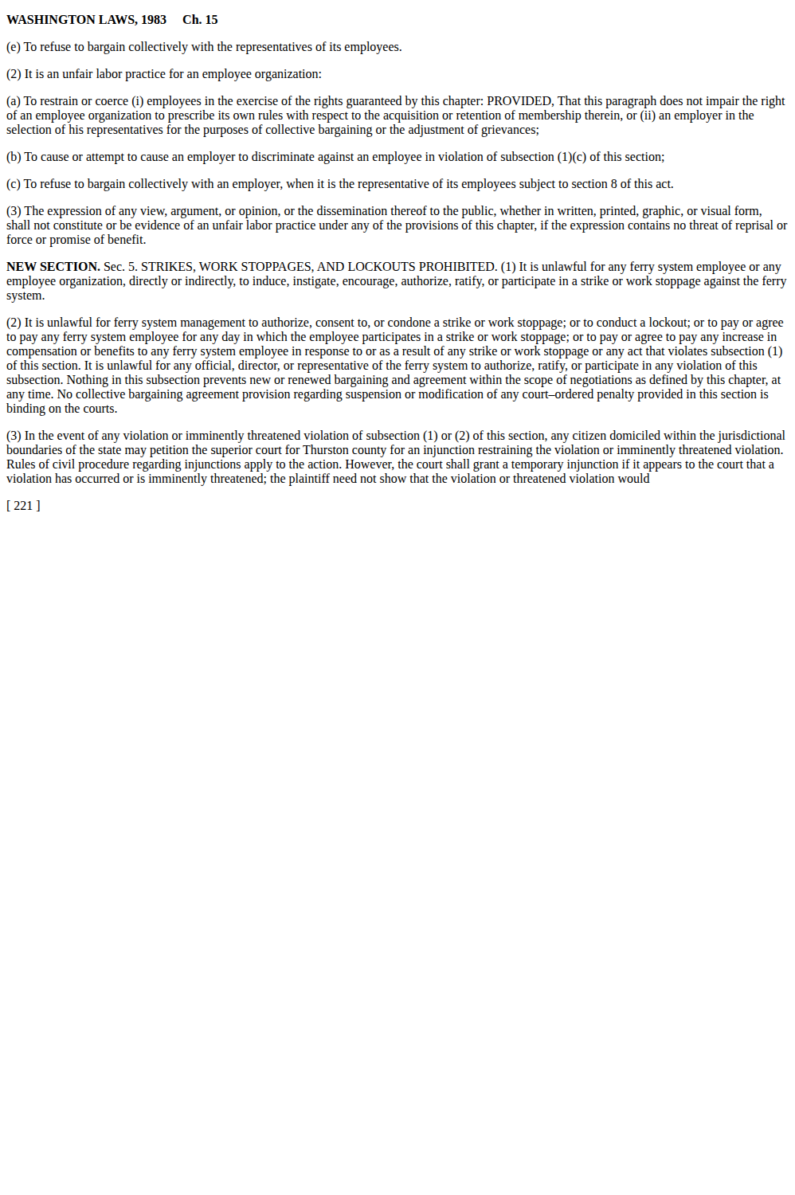WASHINGTON LAWS, 1983 Ch. 15
(e) To refuse to bargain collectively with the representatives of its employees.
(2) It is an unfair labor practice for an employee organization:
(a) To restrain or coerce (i) employees in the exercise of the rights guaranteed by this chapter: PROVIDED, That this paragraph does not impair the right of an employee organization to prescribe its own rules with respect to the acquisition or retention of membership therein, or (ii) an employer in the selection of his representatives for the purposes of collective bargaining or the adjustment of grievances;
(b) To cause or attempt to cause an employer to discriminate against an employee in violation of subsection (1)(c) of this section;
(c) To refuse to bargain collectively with an employer, when it is the representative of its employees subject to section 8 of this act.
(3) The expression of any view, argument, or opinion, or the dissemination thereof to the public, whether in written, printed, graphic, or visual form, shall not constitute or be evidence of an unfair labor practice under any of the provisions of this chapter, if the expression contains no threat of reprisal or force or promise of benefit.
NEW SECTION. Sec. 5. STRIKES, WORK STOPPAGES, AND LOCKOUTS PROHIBITED. (1) It is unlawful for any ferry system employee or any employee organization, directly or indirectly, to induce, instigate, encourage, authorize, ratify, or participate in a strike or work stoppage against the ferry system.
(2) It is unlawful for ferry system management to authorize, consent to, or condone a strike or work stoppage; or to conduct a lockout; or to pay or agree to pay any ferry system employee for any day in which the employee participates in a strike or work stoppage; or to pay or agree to pay any increase in compensation or benefits to any ferry system employee in response to or as a result of any strike or work stoppage or any act that violates subsection (1) of this section. It is unlawful for any official, director, or representative of the ferry system to authorize, ratify, or participate in any violation of this subsection. Nothing in this subsection prevents new or renewed bargaining and agreement within the scope of negotiations as defined by this chapter, at any time. No collective bargaining agreement provision regarding suspension or modification of any court–ordered penalty provided in this section is binding on the courts.
(3) In the event of any violation or imminently threatened violation of subsection (1) or (2) of this section, any citizen domiciled within the jurisdictional boundaries of the state may petition the superior court for Thurston county for an injunction restraining the violation or imminently threatened violation. Rules of civil procedure regarding injunctions apply to the action. However, the court shall grant a temporary injunction if it appears to the court that a violation has occurred or is imminently threatened; the plaintiff need not show that the violation or threatened violation would
[ 221 ]